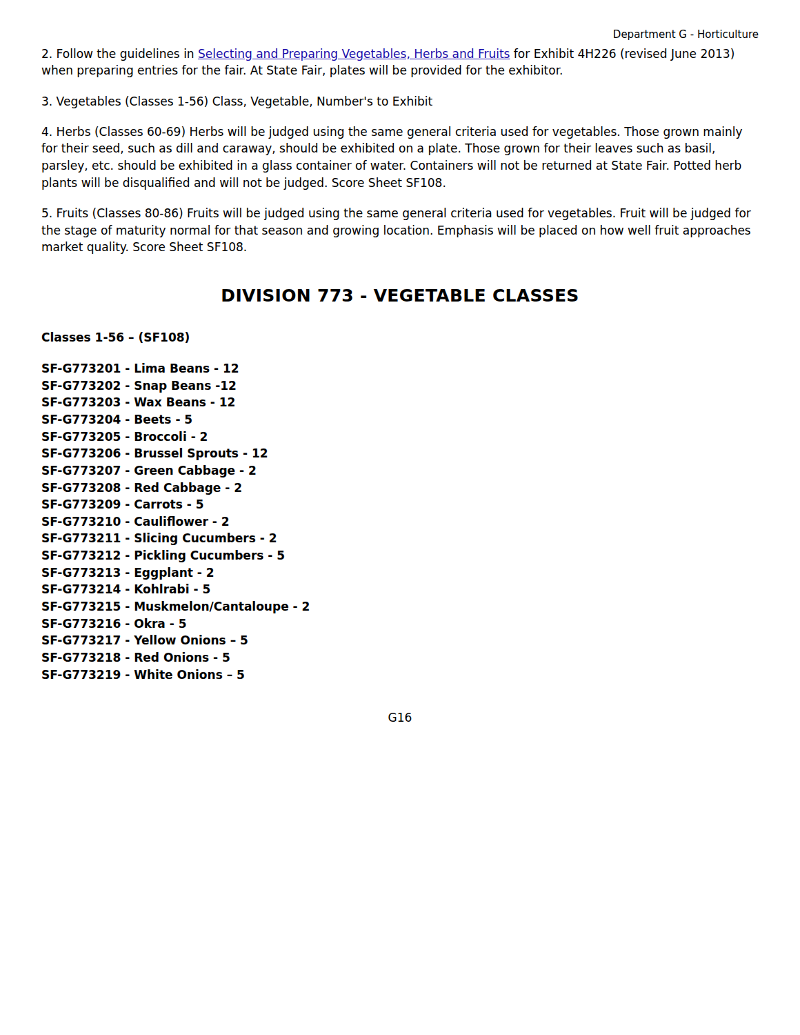Department G - Horticulture
2. Follow the guidelines in Selecting and Preparing Vegetables, Herbs and Fruits for Exhibit 4H226 (revised June 2013) when preparing entries for the fair. At State Fair, plates will be provided for the exhibitor.
3. Vegetables (Classes 1-56) Class, Vegetable, Number's to Exhibit
4. Herbs (Classes 60-69) Herbs will be judged using the same general criteria used for vegetables. Those grown mainly for their seed, such as dill and caraway, should be exhibited on a plate. Those grown for their leaves such as basil, parsley, etc. should be exhibited in a glass container of water. Containers will not be returned at State Fair. Potted herb plants will be disqualified and will not be judged. Score Sheet SF108.
5. Fruits (Classes 80-86) Fruits will be judged using the same general criteria used for vegetables. Fruit will be judged for the stage of maturity normal for that season and growing location. Emphasis will be placed on how well fruit approaches market quality. Score Sheet SF108.
DIVISION 773 - VEGETABLE CLASSES
Classes 1-56 – (SF108)
SF-G773201 - Lima Beans - 12
SF-G773202 - Snap Beans -12
SF-G773203 - Wax Beans - 12
SF-G773204 - Beets - 5
SF-G773205 - Broccoli - 2
SF-G773206 - Brussel Sprouts - 12
SF-G773207 - Green Cabbage - 2
SF-G773208 - Red Cabbage - 2
SF-G773209 - Carrots - 5
SF-G773210 - Cauliflower - 2
SF-G773211 - Slicing Cucumbers - 2
SF-G773212 - Pickling Cucumbers - 5
SF-G773213 - Eggplant - 2
SF-G773214 - Kohlrabi - 5
SF-G773215 - Muskmelon/Cantaloupe - 2
SF-G773216 - Okra - 5
SF-G773217 - Yellow Onions – 5
SF-G773218 - Red Onions - 5
SF-G773219 - White Onions – 5
G16